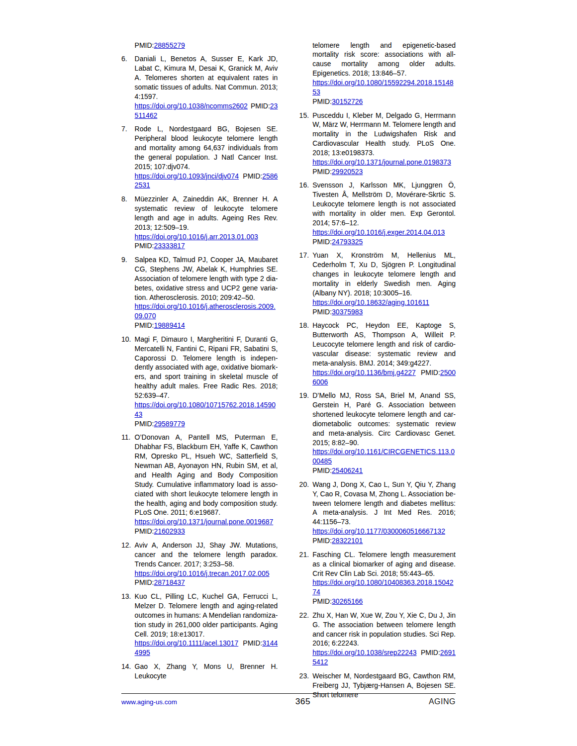PMID:28855279
6. Daniali L, Benetos A, Susser E, Kark JD, Labat C, Kimura M, Desai K, Granick M, Aviv A. Telomeres shorten at equivalent rates in somatic tissues of adults. Nat Commun. 2013; 4:1597.
https://doi.org/10.1038/ncomms2602 PMID:23511462
7. Rode L, Nordestgaard BG, Bojesen SE. Peripheral blood leukocyte telomere length and mortality among 64,637 individuals from the general population. J Natl Cancer Inst. 2015; 107:djv074.
https://doi.org/10.1093/jnci/djv074 PMID:25862531
8. Müezzinler A, Zaineddin AK, Brenner H. A systematic review of leukocyte telomere length and age in adults. Ageing Res Rev. 2013; 12:509–19.
https://doi.org/10.1016/j.arr.2013.01.003
PMID:23333817
9. Salpea KD, Talmud PJ, Cooper JA, Maubaret CG, Stephens JW, Abelak K, Humphries SE. Association of telomere length with type 2 diabetes, oxidative stress and UCP2 gene variation. Atherosclerosis. 2010; 209:42–50.
https://doi.org/10.1016/j.atherosclerosis.2009.09.070
PMID:19889414
10. Magi F, Dimauro I, Margheritini F, Duranti G, Mercatelli N, Fantini C, Ripani FR, Sabatini S, Caporossi D. Telomere length is independently associated with age, oxidative biomarkers, and sport training in skeletal muscle of healthy adult males. Free Radic Res. 2018; 52:639–47.
https://doi.org/10.1080/10715762.2018.1459043
PMID:29589779
11. O’Donovan A, Pantell MS, Puterman E, Dhabhar FS, Blackburn EH, Yaffe K, Cawthon RM, Opresko PL, Hsueh WC, Satterfield S, Newman AB, Ayonayon HN, Rubin SM, et al, and Health Aging and Body Composition Study. Cumulative inflammatory load is associated with short leukocyte telomere length in the health, aging and body composition study. PLoS One. 2011; 6:e19687.
https://doi.org/10.1371/journal.pone.0019687
PMID:21602933
12. Aviv A, Anderson JJ, Shay JW. Mutations, cancer and the telomere length paradox. Trends Cancer. 2017; 3:253–58.
https://doi.org/10.1016/j.trecan.2017.02.005
PMID:28718437
13. Kuo CL, Pilling LC, Kuchel GA, Ferrucci L, Melzer D. Telomere length and aging-related outcomes in humans: A Mendelian randomization study in 261,000 older participants. Aging Cell. 2019; 18:e13017.
https://doi.org/10.1111/acel.13017 PMID:31444995
14. Gao X, Zhang Y, Mons U, Brenner H. Leukocyte
telomere length and epigenetic-based mortality risk score: associations with all-cause mortality among older adults. Epigenetics. 2018; 13:846–57.
https://doi.org/10.1080/15592294.2018.1514853
PMID:30152726
15. Pusceddu I, Kleber M, Delgado G, Herrmann W, März W, Herrmann M. Telomere length and mortality in the Ludwigshafen Risk and Cardiovascular Health study. PLoS One. 2018; 13:e0198373.
https://doi.org/10.1371/journal.pone.0198373
PMID:29920523
16. Svensson J, Karlsson MK, Ljunggren Ö, Tivesten Å, Mellström D, Movérare-Skrtic S. Leukocyte telomere length is not associated with mortality in older men. Exp Gerontol. 2014; 57:6–12.
https://doi.org/10.1016/j.exger.2014.04.013
PMID:24793325
17. Yuan X, Kronström M, Hellenius ML, Cederholm T, Xu D, Sjögren P. Longitudinal changes in leukocyte telomere length and mortality in elderly Swedish men. Aging (Albany NY). 2018; 10:3005–16.
https://doi.org/10.18632/aging.101611
PMID:30375983
18. Haycock PC, Heydon EE, Kaptoge S, Butterworth AS, Thompson A, Willeit P. Leucocyte telomere length and risk of cardiovascular disease: systematic review and meta-analysis. BMJ. 2014; 349:g4227.
https://doi.org/10.1136/bmj.g4227 PMID:25006006
19. D’Mello MJ, Ross SA, Briel M, Anand SS, Gerstein H, Paré G. Association between shortened leukocyte telomere length and cardiometabolic outcomes: systematic review and meta-analysis. Circ Cardiovasc Genet. 2015; 8:82–90.
https://doi.org/10.1161/CIRCGENETICS.113.000485
PMID:25406241
20. Wang J, Dong X, Cao L, Sun Y, Qiu Y, Zhang Y, Cao R, Covasa M, Zhong L. Association between telomere length and diabetes mellitus: A meta-analysis. J Int Med Res. 2016; 44:1156–73.
https://doi.org/10.1177/0300060516667132
PMID:28322101
21. Fasching CL. Telomere length measurement as a clinical biomarker of aging and disease. Crit Rev Clin Lab Sci. 2018; 55:443–65.
https://doi.org/10.1080/10408363.2018.1504274
PMID:30265166
22. Zhu X, Han W, Xue W, Zou Y, Xie C, Du J, Jin G. The association between telomere length and cancer risk in population studies. Sci Rep. 2016; 6:22243.
https://doi.org/10.1038/srep22243 PMID:26915412
23. Weischer M, Nordestgaard BG, Cawthon RM, Freiberg JJ, Tybjærg-Hansen A, Bojesen SE. Short telomere
www.aging-us.com
365
AGING